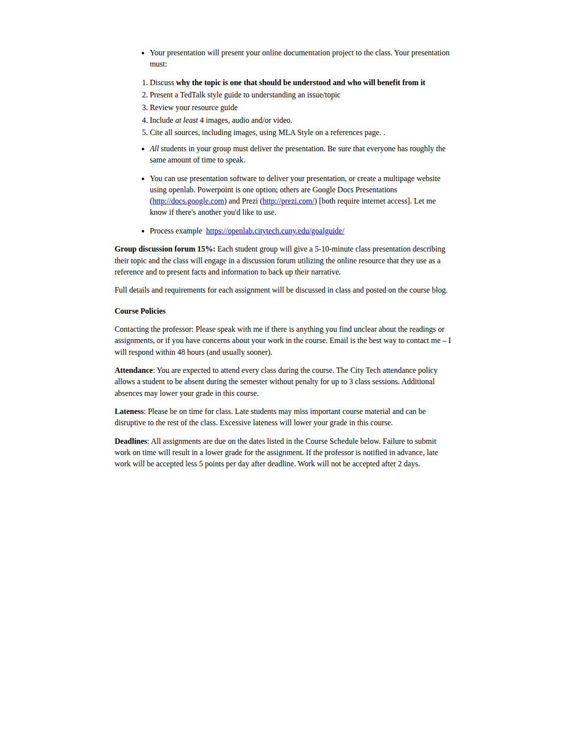Your presentation will present your online documentation project to the class. Your presentation must:
Discuss why the topic is one that should be understood and who will benefit from it
Present a TedTalk style guide to understanding an issue/topic
Review your resource guide
Include at least 4 images, audio and/or video.
Cite all sources, including images, using MLA Style on a references page. .
All students in your group must deliver the presentation. Be sure that everyone has roughly the same amount of time to speak.
You can use presentation software to deliver your presentation, or create a multipage website using openlab. Powerpoint is one option; others are Google Docs Presentations (http://docs.google.com) and Prezi (http://prezi.com/) [both require internet access]. Let me know if there's another you'd like to use.
Process example https://openlab.citytech.cuny.edu/goalguide/
Group discussion forum 15%: Each student group will give a 5-10-minute class presentation describing their topic and the class will engage in a discussion forum utilizing the online resource that they use as a reference and to present facts and information to back up their narrative.
Full details and requirements for each assignment will be discussed in class and posted on the course blog.
Course Policies
Contacting the professor: Please speak with me if there is anything you find unclear about the readings or assignments, or if you have concerns about your work in the course. Email is the best way to contact me – I will respond within 48 hours (and usually sooner).
Attendance: You are expected to attend every class during the course. The City Tech attendance policy allows a student to be absent during the semester without penalty for up to 3 class sessions. Additional absences may lower your grade in this course.
Lateness: Please be on time for class. Late students may miss important course material and can be disruptive to the rest of the class. Excessive lateness will lower your grade in this course.
Deadlines: All assignments are due on the dates listed in the Course Schedule below. Failure to submit work on time will result in a lower grade for the assignment. If the professor is notified in advance, late work will be accepted less 5 points per day after deadline. Work will not be accepted after 2 days.